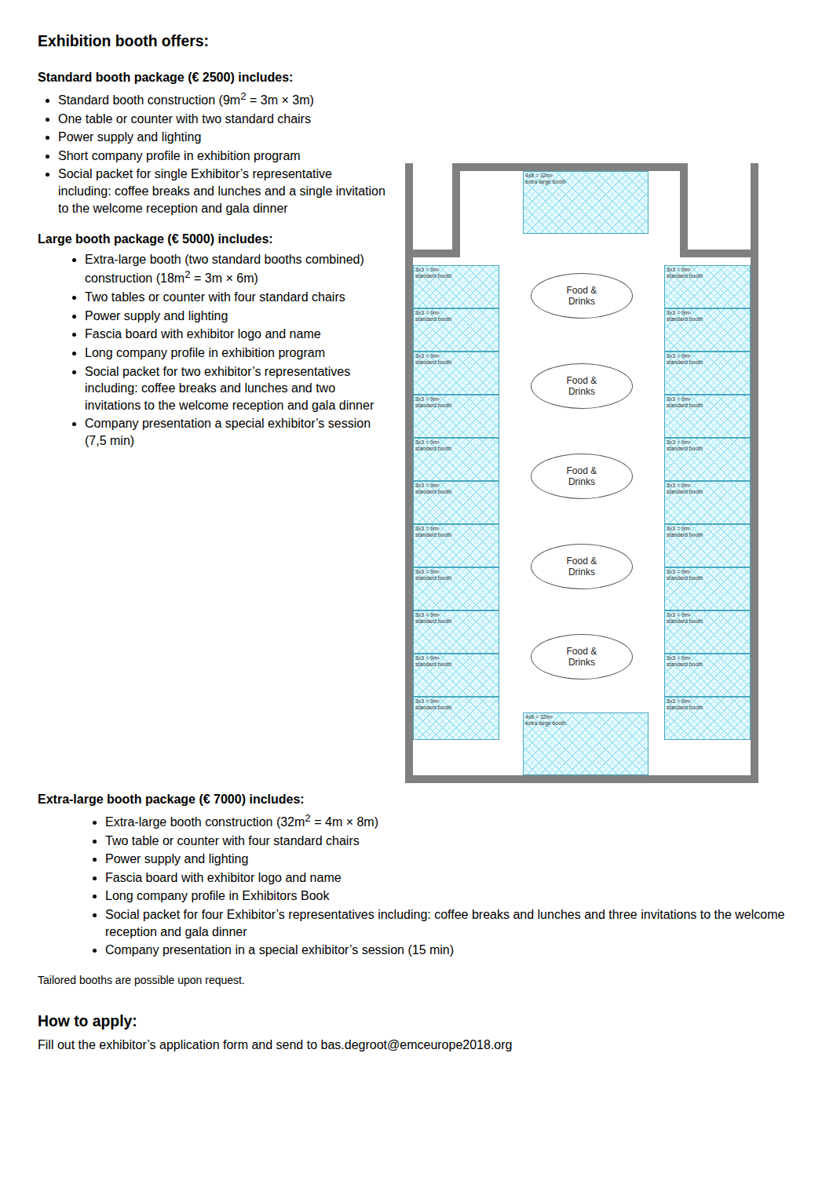Exhibition booth offers:
Standard booth package (€ 2500) includes:
Standard booth construction (9m2 = 3m × 3m)
One table or counter with two standard chairs
Power supply and lighting
Short company profile in exhibition program
Social packet for single Exhibitor’s representative including: coffee breaks and lunches and a single invitation to the welcome reception and gala dinner
Large booth package (€ 5000) includes:
Extra-large booth (two standard booths combined) construction (18m2 = 3m × 6m)
Two tables or counter with four standard chairs
Power supply and lighting
Fascia board with exhibitor logo and name
Long company profile in exhibition program
Social packet for two exhibitor’s representatives including: coffee breaks and lunches and two invitations to the welcome reception and gala dinner
Company presentation a special exhibitor’s session (7,5 min)
4x8 = 32m²
extra large booth
3x3 = 9m²
standard booth
3x3 = 9m²
standard booth
3x3 = 9m²
standard booth
3x3 = 9m²
standard booth
3x3 = 9m²
standard booth
3x3 = 9m²
standard booth
3x3 = 9m²
standard booth
3x3 = 9m²
standard booth
3x3 = 9m²
standard booth
3x3 = 9m²
standard booth
3x3 = 9m²
standard booth
3x3 = 9m²
standard booth
3x3 = 9m²
standard booth
3x3 = 9m²
standard booth
3x3 = 9m²
standard booth
3x3 = 9m²
standard booth
3x3 = 9m²
standard booth
3x3 = 9m²
standard booth
3x3 = 9m²
standard booth
3x3 = 9m²
standard booth
3x3 = 9m²
standard booth
3x3 = 9m²
standard booth
4x8 = 32m²
extra large booth
Food &
Drinks
Food &
Drinks
Food &
Drinks
Food &
Drinks
Food &
Drinks
Extra-large booth package (€ 7000) includes:
Extra-large booth construction (32m2 = 4m × 8m)
Two table or counter with four standard chairs
Power supply and lighting
Fascia board with exhibitor logo and name
Long company profile in Exhibitors Book
Social packet for four Exhibitor’s representatives including: coffee breaks and lunches and three invitations to the welcome reception and gala dinner
Company presentation in a special exhibitor’s session (15 min)
Tailored booths are possible upon request.
How to apply:
Fill out the exhibitor’s application form and send to bas.degroot@emceurope2018.org